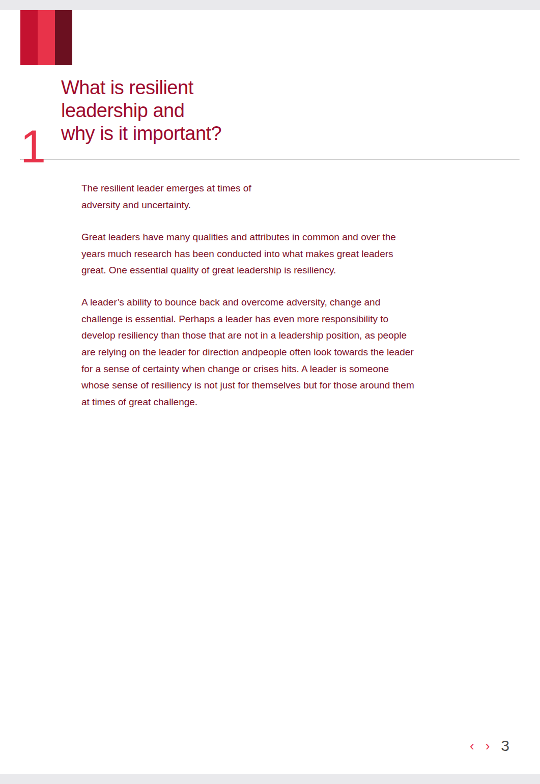1
What is resilient
leadership and
why is it important?
The resilient leader emerges at times of
adversity and uncertainty.
Great leaders have many qualities and attributes in common and over the years much research has been conducted into what makes great leaders great. One essential quality of great leadership is resiliency.
A leader’s ability to bounce back and overcome adversity, change and challenge is essential. Perhaps a leader has even more responsibility to develop resiliency than those that are not in a leadership position, as people are relying on the leader for direction andpeople often look towards the leader for a sense of certainty when change or crises hits. A leader is someone whose sense of resiliency is not just for themselves but for those around them at times of great challenge.
‹ › 3